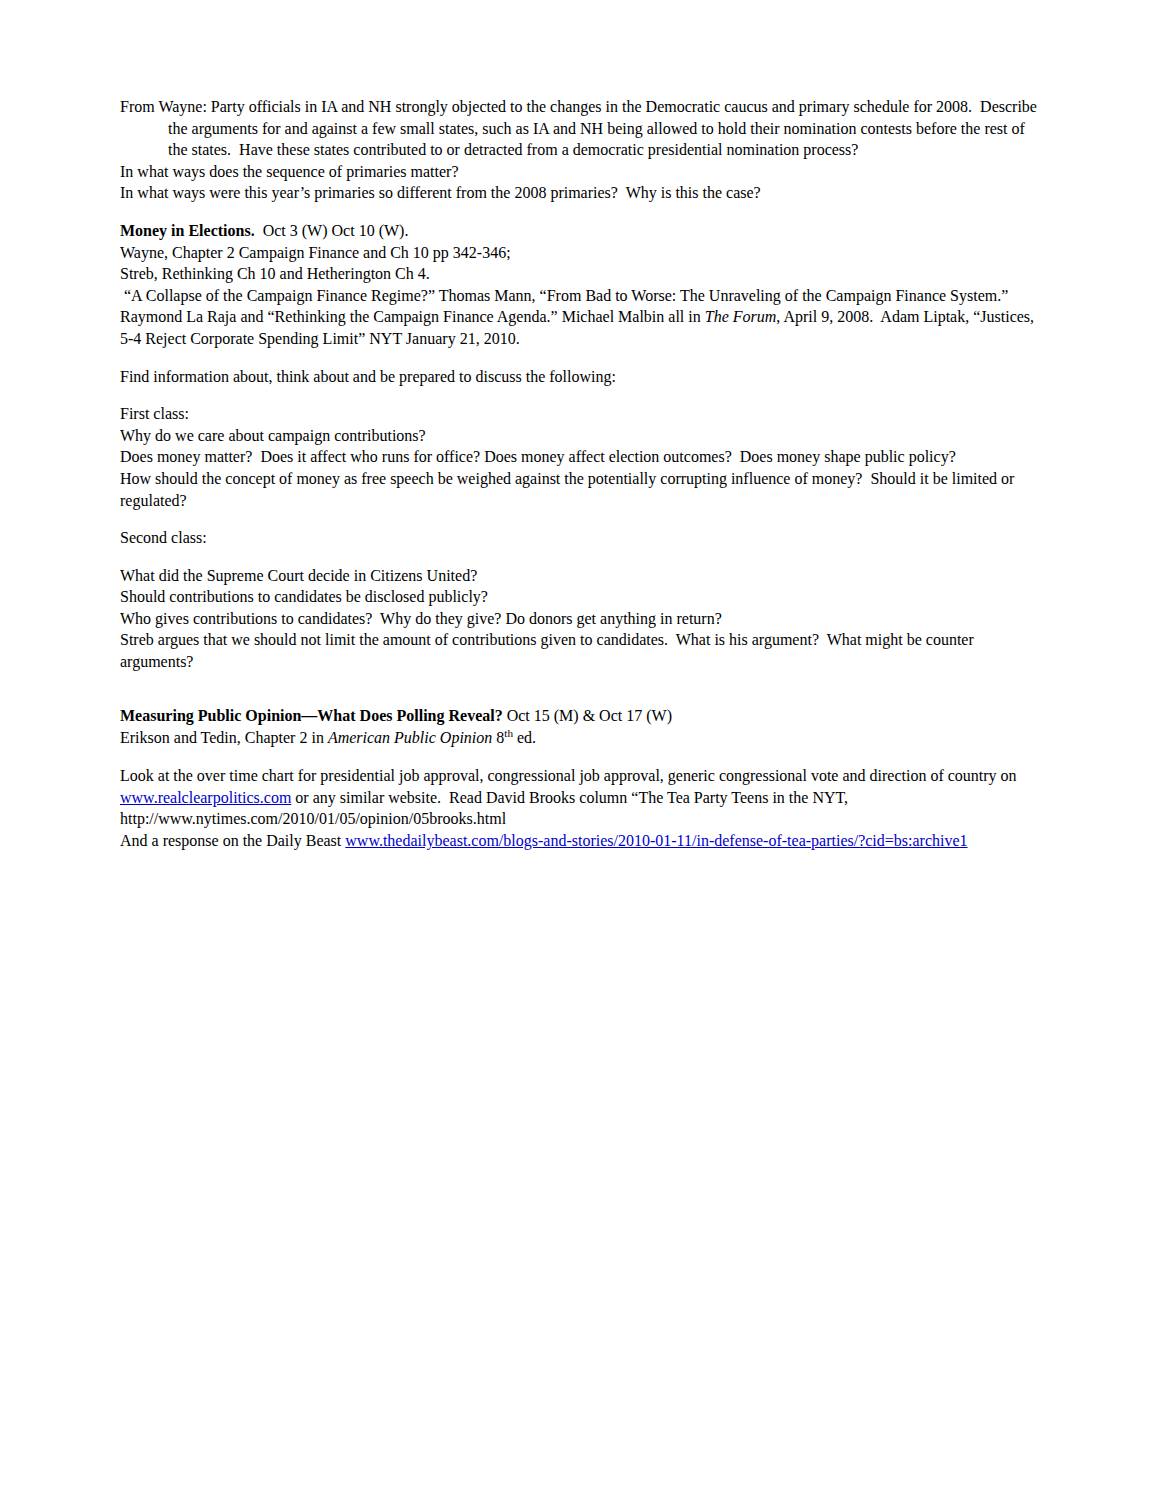From Wayne: Party officials in IA and NH strongly objected to the changes in the Democratic caucus and primary schedule for 2008. Describe the arguments for and against a few small states, such as IA and NH being allowed to hold their nomination contests before the rest of the states. Have these states contributed to or detracted from a democratic presidential nomination process?
In what ways does the sequence of primaries matter?
In what ways were this year’s primaries so different from the 2008 primaries? Why is this the case?
Money in Elections. Oct 3 (W) Oct 10 (W).
Wayne, Chapter 2 Campaign Finance and Ch 10 pp 342-346;
Streb, Rethinking Ch 10 and Hetherington Ch 4.
“A Collapse of the Campaign Finance Regime?” Thomas Mann, “From Bad to Worse: The Unraveling of the Campaign Finance System.” Raymond La Raja and “Rethinking the Campaign Finance Agenda.” Michael Malbin all in The Forum, April 9, 2008. Adam Liptak, “Justices, 5-4 Reject Corporate Spending Limit” NYT January 21, 2010.
Find information about, think about and be prepared to discuss the following:
First class:
Why do we care about campaign contributions?
Does money matter? Does it affect who runs for office? Does money affect election outcomes? Does money shape public policy?
How should the concept of money as free speech be weighed against the potentially corrupting influence of money? Should it be limited or regulated?
Second class:
What did the Supreme Court decide in Citizens United?
Should contributions to candidates be disclosed publicly?
Who gives contributions to candidates? Why do they give? Do donors get anything in return?
Streb argues that we should not limit the amount of contributions given to candidates. What is his argument? What might be counter arguments?
Measuring Public Opinion—What Does Polling Reveal? Oct 15 (M) & Oct 17 (W)
Erikson and Tedin, Chapter 2 in American Public Opinion 8th ed.
Look at the over time chart for presidential job approval, congressional job approval, generic congressional vote and direction of country on www.realclearpolitics.com or any similar website. Read David Brooks column “The Tea Party Teens in the NYT, http://www.nytimes.com/2010/01/05/opinion/05brooks.html
And a response on the Daily Beast www.thedailybeast.com/blogs-and-stories/2010-01-11/in-defense-of-tea-parties/?cid=bs:archive1